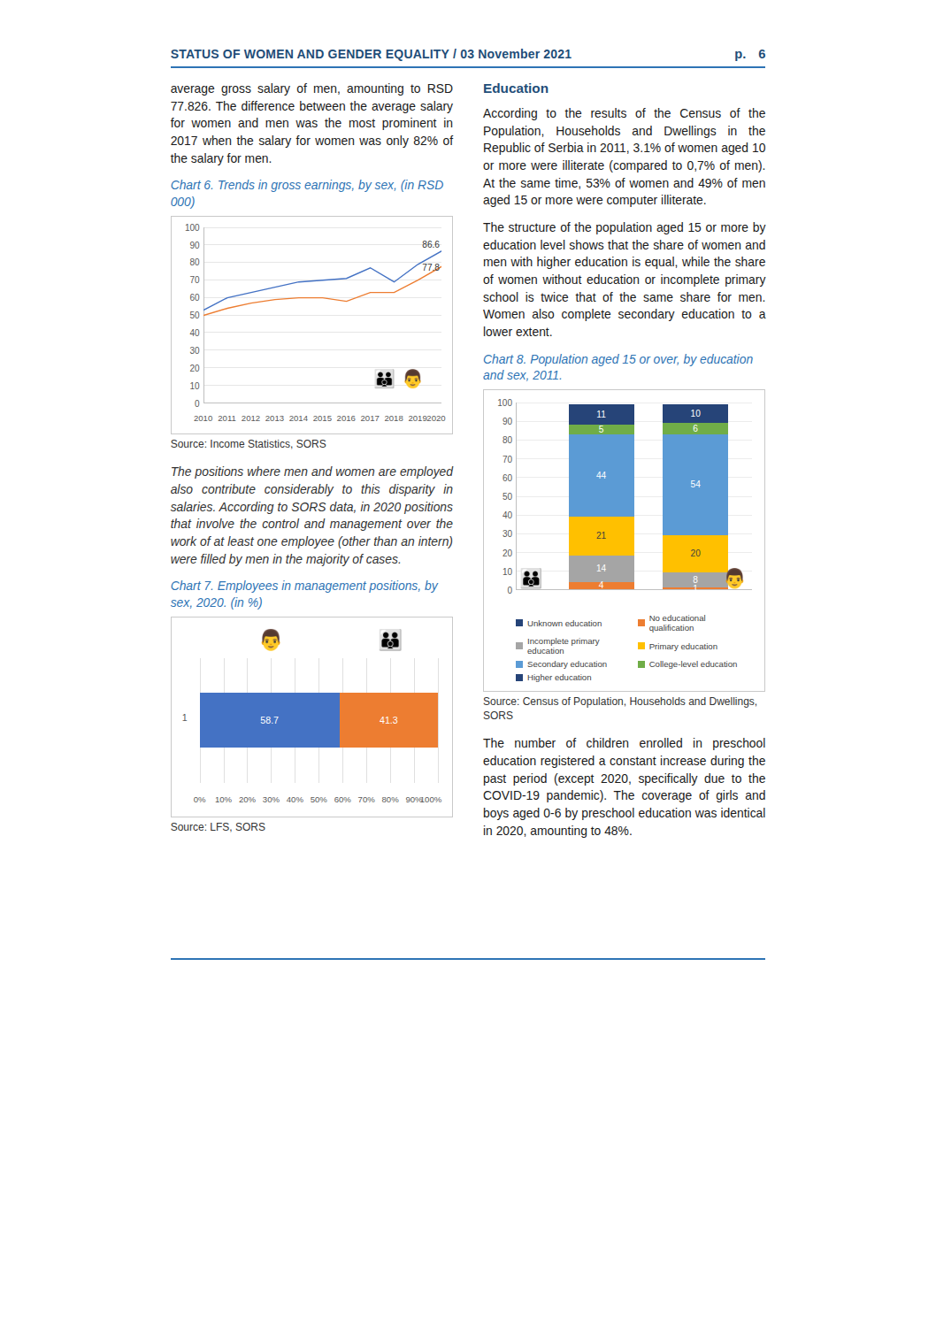STATUS OF WOMEN AND GENDER EQUALITY / 03 November 2021
p.6
average gross salary of men, amounting to RSD 77.826. The difference between the average salary for women and men was the most prominent in 2017 when the salary for women was only 82% of the salary for men.
Chart 6. Trends in gross earnings, by sex, (in RSD 000)
100
90
80
70
60
50
40
30
20
10
0
86.6
77.8
👪
👨
2010
2011
2012
2013
2014
2015
2016
2017
2018
2019
2020
Source: Income Statistics, SORS
The positions where men and women are employed also contribute considerably to this disparity in salaries. According to SORS data, in 2020 positions that involve the control and management over the work of at least one employee (other than an intern) were filled by men in the majority of cases.
Chart 7. Employees in management positions, by sex, 2020. (in %)
👨
👪
1
58.7
41.3
0%
10%
20%
30%
40%
50%
60%
70%
80%
90%
100%
Source: LFS, SORS
Education
According to the results of the Census of the Population, Households and Dwellings in the Republic of Serbia in 2011, 3.1% of women aged 10 or more were illiterate (compared to 0,7% of men). At the same time, 53% of women and 49% of men aged 15 or more were computer illiterate.
The structure of the population aged 15 or more by education level shows that the share of women and men with higher education is equal, while the share of women without education or incomplete primary school is twice that of the same share for men. Women also complete secondary education to a lower extent.
Chart 8. Population aged 15 or over, by education and sex, 2011.
4
14
21
44
5
11
1
8
20
54
6
10
100
90
80
70
60
50
40
30
20
10
0
👪
👨
Unknown education
No educational qualification
Incomplete primary education
Primary education
Secondary education
College-level education
Higher education
Source: Census of Population, Households and Dwellings, SORS
The number of children enrolled in preschool education registered a constant increase during the past period (except 2020, specifically due to the COVID-19 pandemic). The coverage of girls and boys aged 0-6 by preschool education was identical in 2020, amounting to 48%.